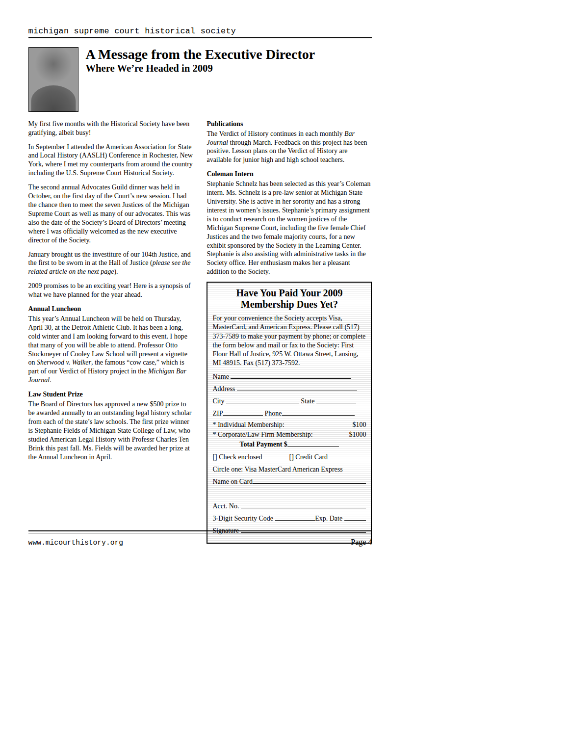michigan supreme court historical society
A Message from the Executive Director
Where We’re Headed in 2009
My first five months with the Historical Society have been gratifying, albeit busy!
In September I attended the American Association for State and Local History (AASLH) Conference in Rochester, New York, where I met my counterparts from around the country including the U.S. Supreme Court Historical Society.
The second annual Advocates Guild dinner was held in October, on the first day of the Court’s new session. I had the chance then to meet the seven Justices of the Michigan Supreme Court as well as many of our advocates. This was also the date of the Society’s Board of Directors’ meeting where I was officially welcomed as the new executive director of the Society.
January brought us the investiture of our 104th Justice, and the first to be sworn in at the Hall of Justice (please see the related article on the next page).
2009 promises to be an exciting year! Here is a synopsis of what we have planned for the year ahead.
Annual Luncheon
This year’s Annual Luncheon will be held on Thursday, April 30, at the Detroit Athletic Club. It has been a long, cold winter and I am looking forward to this event. I hope that many of you will be able to attend. Professor Otto Stockmeyer of Cooley Law School will present a vignette on Sherwood v. Walker, the famous “cow case,” which is part of our Verdict of History project in the Michigan Bar Journal.
Law Student Prize
The Board of Directors has approved a new $500 prize to be awarded annually to an outstanding legal history scholar from each of the state’s law schools. The first prize winner is Stephanie Fields of Michigan State College of Law, who studied American Legal History with Professr Charles Ten Brink this past fall. Ms. Fields will be awarded her prize at the Annual Luncheon in April.
Publications
The Verdict of History continues in each monthly Bar Journal through March. Feedback on this project has been positive. Lesson plans on the Verdict of History are available for junior high and high school teachers.
Coleman Intern
Stephanie Schnelz has been selected as this year’s Coleman intern. Ms. Schnelz is a pre-law senior at Michigan State University. She is active in her sorority and has a strong interest in women’s issues. Stephanie’s primary assignment is to conduct research on the women justices of the Michigan Supreme Court, including the five female Chief Justices and the two female majority courts, for a new exhibit sponsored by the Society in the Learning Center. Stephanie is also assisting with administrative tasks in the Society office. Her enthusiasm makes her a pleasant addition to the Society.
Have You Paid Your 2009
Membership Dues Yet?
For your convenience the Society accepts Visa, MasterCard, and American Express. Please call (517) 373-7589 to make your payment by phone; or complete the form below and mail or fax to the Society: First Floor Hall of Justice, 925 W. Ottawa Street, Lansing, MI 48915. Fax (517) 373-7592.
Name
Address
City State
ZIP Phone
* Individual Membership:$100
* Corporate/Law Firm Membership:$1000
Total Payment $
[] Check enclosed [] Credit Card
Circle one: Visa MasterCard American Express
Name on Card
Acct. No.
3-Digit Security Code Exp. Date
Signature
www.micourthistory.org
Page 4